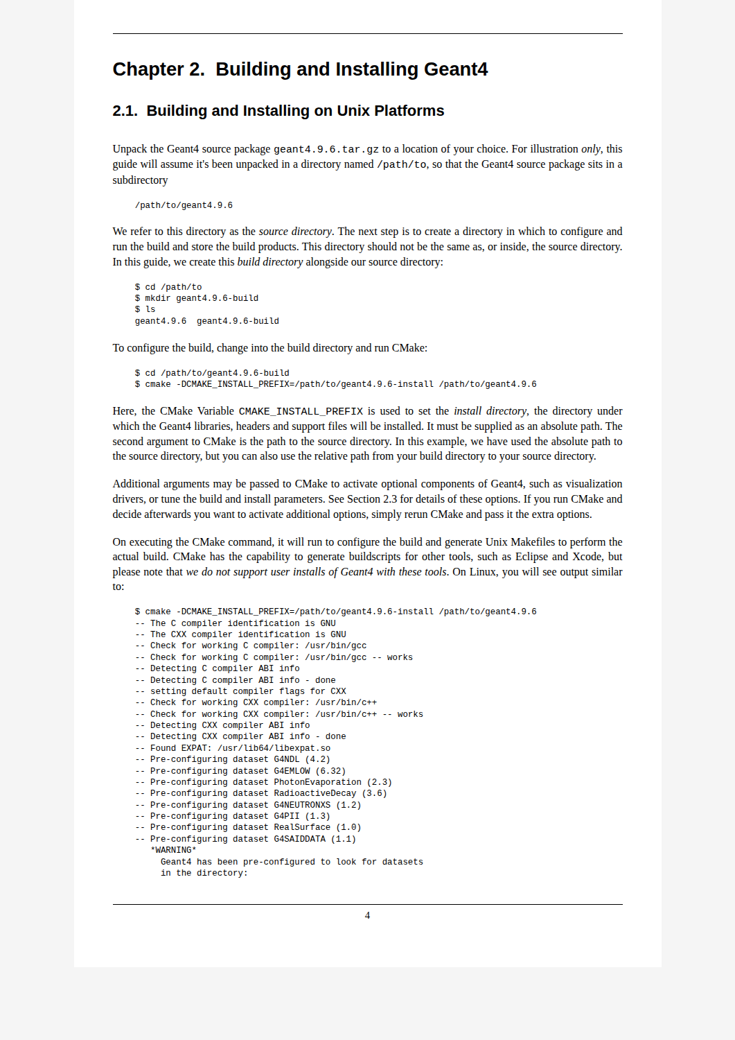Chapter 2. Building and Installing Geant4
2.1. Building and Installing on Unix Platforms
Unpack the Geant4 source package geant4.9.6.tar.gz to a location of your choice. For illustration only, this guide will assume it's been unpacked in a directory named /path/to, so that the Geant4 source package sits in a subdirectory
/path/to/geant4.9.6
We refer to this directory as the source directory. The next step is to create a directory in which to configure and run the build and store the build products. This directory should not be the same as, or inside, the source directory. In this guide, we create this build directory alongside our source directory:
$ cd /path/to
$ mkdir geant4.9.6-build
$ ls
geant4.9.6  geant4.9.6-build
To configure the build, change into the build directory and run CMake:
$ cd /path/to/geant4.9.6-build
$ cmake -DCMAKE_INSTALL_PREFIX=/path/to/geant4.9.6-install /path/to/geant4.9.6
Here, the CMake Variable CMAKE_INSTALL_PREFIX is used to set the install directory, the directory under which the Geant4 libraries, headers and support files will be installed. It must be supplied as an absolute path. The second argument to CMake is the path to the source directory. In this example, we have used the absolute path to the source directory, but you can also use the relative path from your build directory to your source directory.
Additional arguments may be passed to CMake to activate optional components of Geant4, such as visualization drivers, or tune the build and install parameters. See Section 2.3 for details of these options. If you run CMake and decide afterwards you want to activate additional options, simply rerun CMake and pass it the extra options.
On executing the CMake command, it will run to configure the build and generate Unix Makefiles to perform the actual build. CMake has the capability to generate buildscripts for other tools, such as Eclipse and Xcode, but please note that we do not support user installs of Geant4 with these tools. On Linux, you will see output similar to:
$ cmake -DCMAKE_INSTALL_PREFIX=/path/to/geant4.9.6-install /path/to/geant4.9.6
-- The C compiler identification is GNU
-- The CXX compiler identification is GNU
-- Check for working C compiler: /usr/bin/gcc
-- Check for working C compiler: /usr/bin/gcc -- works
-- Detecting C compiler ABI info
-- Detecting C compiler ABI info - done
-- setting default compiler flags for CXX
-- Check for working CXX compiler: /usr/bin/c++
-- Check for working CXX compiler: /usr/bin/c++ -- works
-- Detecting CXX compiler ABI info
-- Detecting CXX compiler ABI info - done
-- Found EXPAT: /usr/lib64/libexpat.so
-- Pre-configuring dataset G4NDL (4.2)
-- Pre-configuring dataset G4EMLOW (6.32)
-- Pre-configuring dataset PhotonEvaporation (2.3)
-- Pre-configuring dataset RadioactiveDecay (3.6)
-- Pre-configuring dataset G4NEUTRONXS (1.2)
-- Pre-configuring dataset G4PII (1.3)
-- Pre-configuring dataset RealSurface (1.0)
-- Pre-configuring dataset G4SAIDDATA (1.1)
   *WARNING*
     Geant4 has been pre-configured to look for datasets
     in the directory:
4